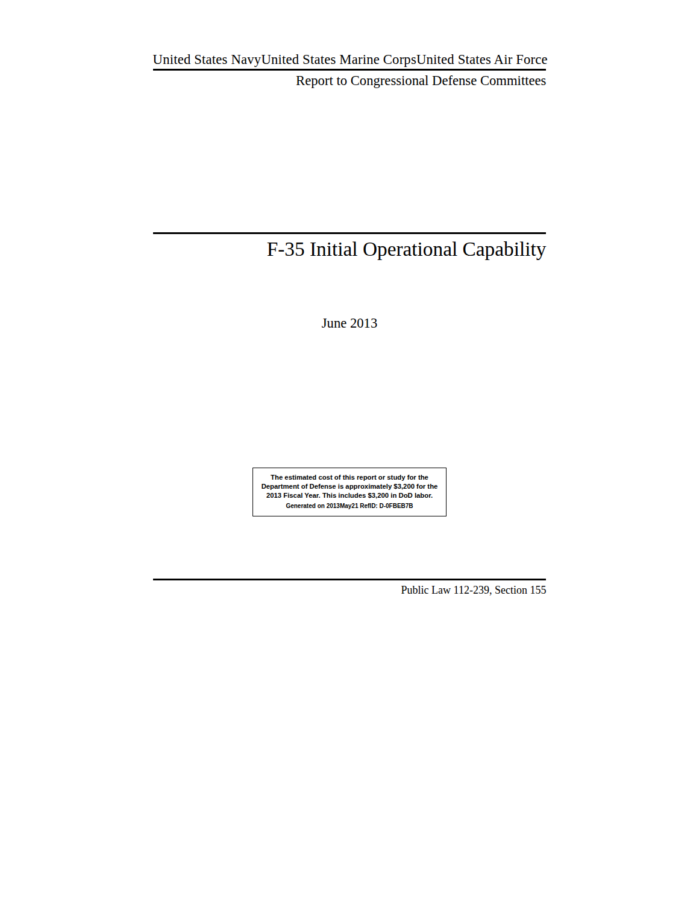United States Navy United States Marine Corps United States Air Force
Report to Congressional Defense Committees
F-35 Initial Operational Capability
June 2013
The estimated cost of this report or study for the
Department of Defense is approximately $3,200 for the
2013 Fiscal Year. This includes $3,200 in DoD labor.
Generated on 2013May21 RefID: D-0FBEB7B
Public Law 112-239, Section 155